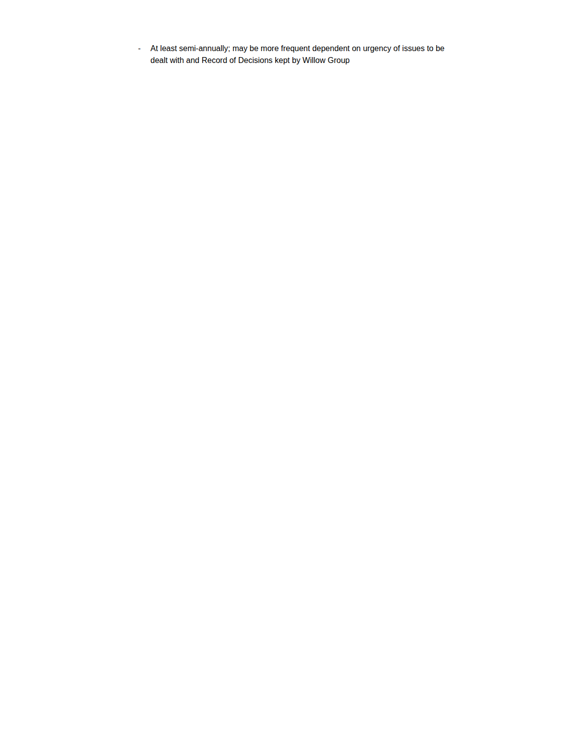At least semi-annually; may be more frequent dependent on urgency of issues to be dealt with and Record of Decisions kept by Willow Group